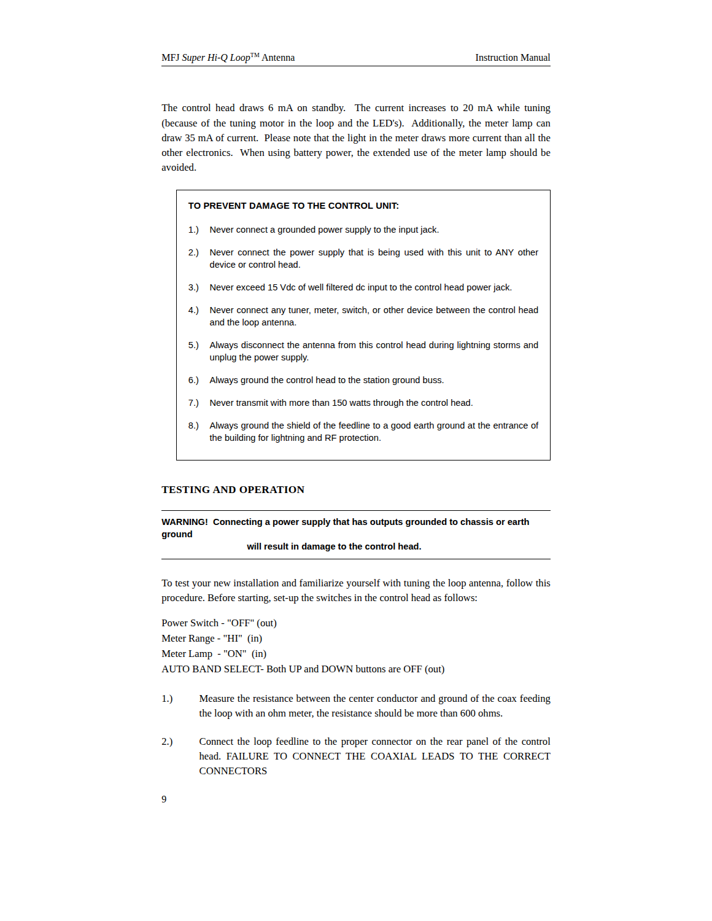MFJ Super Hi-Q LoopTM Antenna Instruction Manual
The control head draws 6 mA on standby. The current increases to 20 mA while tuning (because of the tuning motor in the loop and the LED's). Additionally, the meter lamp can draw 35 mA of current. Please note that the light in the meter draws more current than all the other electronics. When using battery power, the extended use of the meter lamp should be avoided.
TO PREVENT DAMAGE TO THE CONTROL UNIT:
1.) Never connect a grounded power supply to the input jack.
2.) Never connect the power supply that is being used with this unit to ANY other device or control head.
3.) Never exceed 15 Vdc of well filtered dc input to the control head power jack.
4.) Never connect any tuner, meter, switch, or other device between the control head and the loop antenna.
5.) Always disconnect the antenna from this control head during lightning storms and unplug the power supply.
6.) Always ground the control head to the station ground buss.
7.) Never transmit with more than 150 watts through the control head.
8.) Always ground the shield of the feedline to a good earth ground at the entrance of the building for lightning and RF protection.
TESTING AND OPERATION
WARNING! Connecting a power supply that has outputs grounded to chassis or earth ground will result in damage to the control head.
To test your new installation and familiarize yourself with tuning the loop antenna, follow this procedure. Before starting, set-up the switches in the control head as follows:
Power Switch - "OFF" (out)
Meter Range - "HI" (in)
Meter Lamp - "ON" (in)
AUTO BAND SELECT- Both UP and DOWN buttons are OFF (out)
1.) Measure the resistance between the center conductor and ground of the coax feeding the loop with an ohm meter, the resistance should be more than 600 ohms.
2.) Connect the loop feedline to the proper connector on the rear panel of the control head. FAILURE TO CONNECT THE COAXIAL LEADS TO THE CORRECT CONNECTORS
9